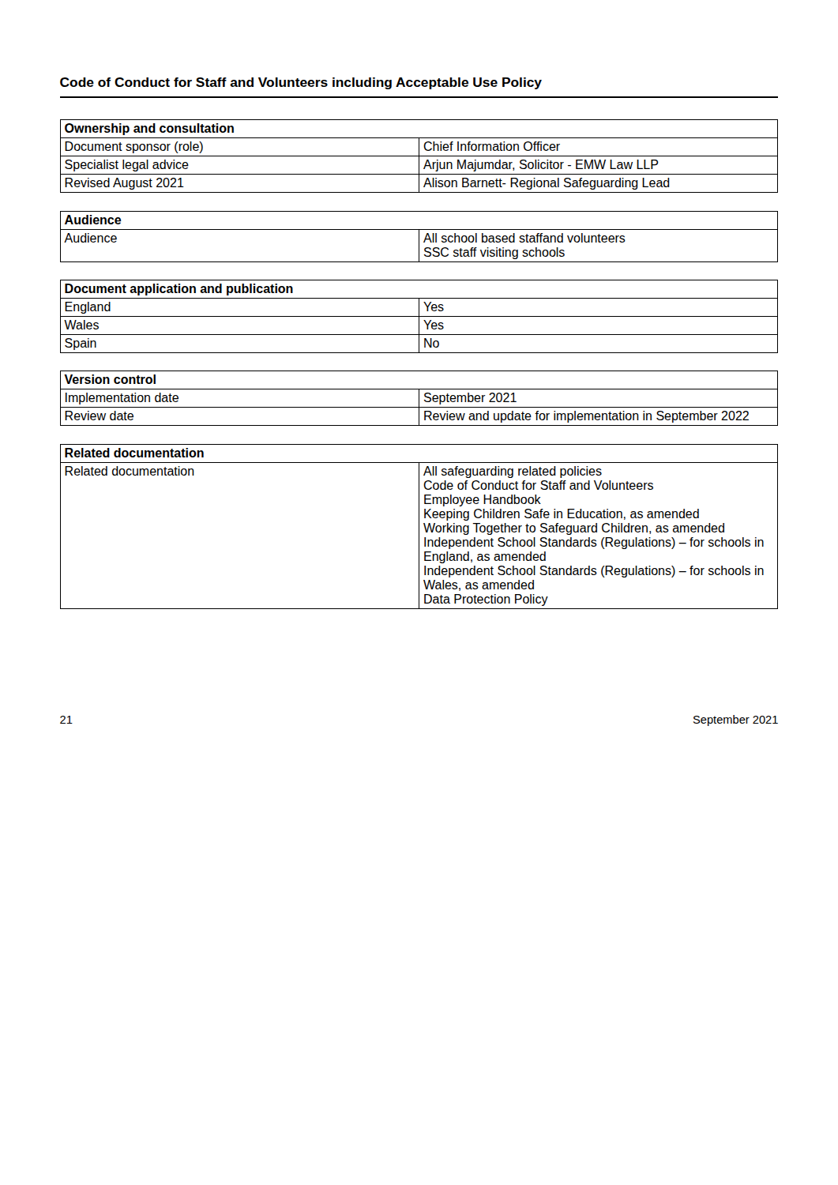Code of Conduct for Staff and Volunteers including Acceptable Use Policy
| Ownership and consultation |
| --- |
| Document sponsor (role) | Chief Information Officer |
| Specialist legal advice | Arjun Majumdar, Solicitor - EMW Law LLP |
| Revised August 2021 | Alison Barnett- Regional Safeguarding Lead |
| Audience |
| --- |
| Audience | All school based staffand volunteers SSC staff visiting schools |
| Document application and publication |
| --- |
| England | Yes |
| Wales | Yes |
| Spain | No |
| Version control |
| --- |
| Implementation date | September 2021 |
| Review date | Review and update for implementation in September 2022 |
| Related documentation |
| --- |
| Related documentation | All safeguarding related policies Code of Conduct for Staff and Volunteers Employee Handbook Keeping Children Safe in Education, as amended Working Together to Safeguard Children, as amended Independent School Standards (Regulations) – for schools in England, as amended Independent School Standards (Regulations) – for schools in Wales, as amended Data Protection Policy |
21 September 2021